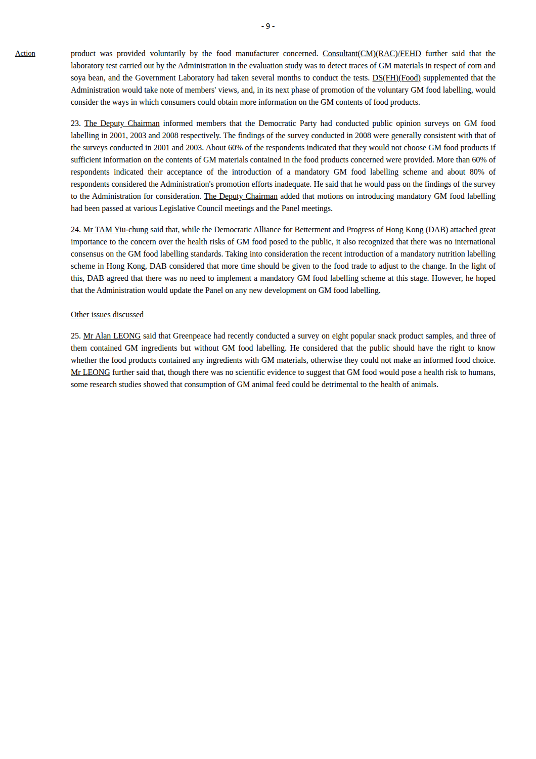- 9 -
Action
product was provided voluntarily by the food manufacturer concerned. Consultant(CM)(RAC)/FEHD further said that the laboratory test carried out by the Administration in the evaluation study was to detect traces of GM materials in respect of corn and soya bean, and the Government Laboratory had taken several months to conduct the tests. DS(FH)(Food) supplemented that the Administration would take note of members' views, and, in its next phase of promotion of the voluntary GM food labelling, would consider the ways in which consumers could obtain more information on the GM contents of food products.
23. The Deputy Chairman informed members that the Democratic Party had conducted public opinion surveys on GM food labelling in 2001, 2003 and 2008 respectively. The findings of the survey conducted in 2008 were generally consistent with that of the surveys conducted in 2001 and 2003. About 60% of the respondents indicated that they would not choose GM food products if sufficient information on the contents of GM materials contained in the food products concerned were provided. More than 60% of respondents indicated their acceptance of the introduction of a mandatory GM food labelling scheme and about 80% of respondents considered the Administration's promotion efforts inadequate. He said that he would pass on the findings of the survey to the Administration for consideration. The Deputy Chairman added that motions on introducing mandatory GM food labelling had been passed at various Legislative Council meetings and the Panel meetings.
24. Mr TAM Yiu-chung said that, while the Democratic Alliance for Betterment and Progress of Hong Kong (DAB) attached great importance to the concern over the health risks of GM food posed to the public, it also recognized that there was no international consensus on the GM food labelling standards. Taking into consideration the recent introduction of a mandatory nutrition labelling scheme in Hong Kong, DAB considered that more time should be given to the food trade to adjust to the change. In the light of this, DAB agreed that there was no need to implement a mandatory GM food labelling scheme at this stage. However, he hoped that the Administration would update the Panel on any new development on GM food labelling.
Other issues discussed
25. Mr Alan LEONG said that Greenpeace had recently conducted a survey on eight popular snack product samples, and three of them contained GM ingredients but without GM food labelling. He considered that the public should have the right to know whether the food products contained any ingredients with GM materials, otherwise they could not make an informed food choice. Mr LEONG further said that, though there was no scientific evidence to suggest that GM food would pose a health risk to humans, some research studies showed that consumption of GM animal feed could be detrimental to the health of animals.